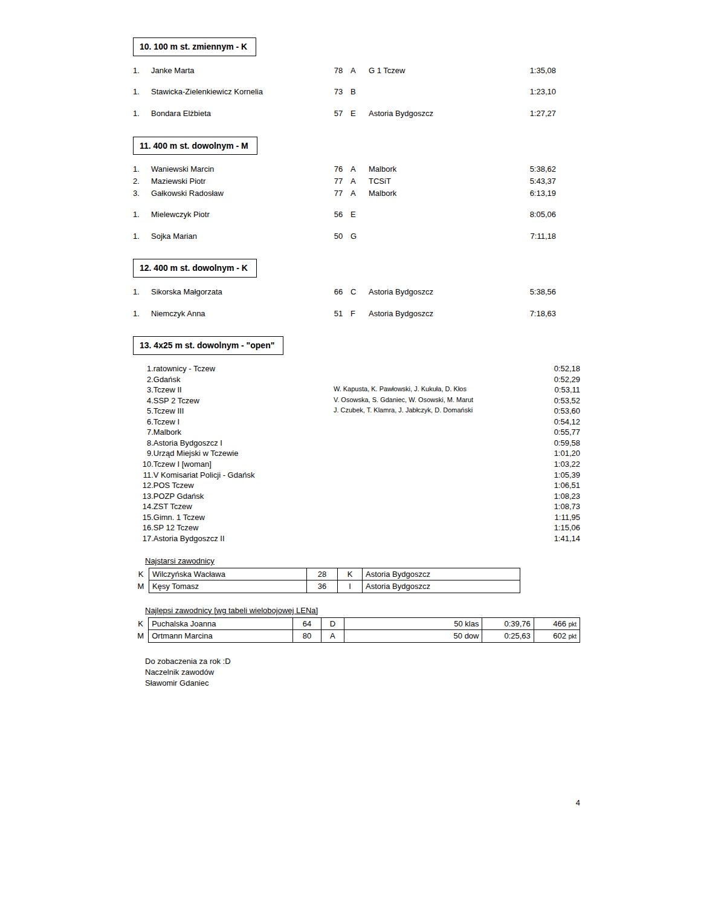10. 100 m st. zmiennym - K
| 1. | Janke Marta | 78 | A | G 1 Tczew | 1:35,08 |
| 1. | Stawicka-Zielenkiewicz Kornelia | 73 | B | | 1:23,10 |
| 1. | Bondara Elżbieta | 57 | E | Astoria Bydgoszcz | 1:27,27 |
11. 400 m st. dowolnym - M
| 1. | Waniewski Marcin | 76 | A | Malbork | 5:38,62 |
| 2. | Maziewski Piotr | 77 | A | TCSiT | 5:43,37 |
| 3. | Gałkowski Radosław | 77 | A | Malbork | 6:13,19 |
| 1. | Mielewczyk Piotr | 56 | E | | 8:05,06 |
| 1. | Sojka Marian | 50 | G | | 7:11,18 |
12. 400 m st. dowolnym - K
| 1. | Sikorska Małgorzata | 66 | C | Astoria Bydgoszcz | 5:38,56 |
| 1. | Niemczyk Anna | 51 | F | Astoria Bydgoszcz | 7:18,63 |
13. 4x25 m st. dowolnym - "open"
| 1. | ratownicy - Tczew | | 0:52,18 |
| 2. | Gdańsk | | 0:52,29 |
| 3. | Tczew II | W. Kapusta, K. Pawłowski, J. Kukuła, D. Kłos | 0:53,11 |
| 4. | SSP 2 Tczew | V. Osowska, S. Gdaniec, W. Osowski, M. Marut | 0:53,52 |
| 5. | Tczew III | J. Czubek, T. Klamra, J. Jabłczyk, D. Domański | 0:53,60 |
| 6. | Tczew I | | 0:54,12 |
| 7. | Malbork | | 0:55,77 |
| 8. | Astoria Bydgoszcz I | | 0:59,58 |
| 9. | Urząd Miejski w Tczewie | | 1:01,20 |
| 10. | Tczew I [woman] | | 1:03,22 |
| 11. | V Komisariat Policji - Gdańsk | | 1:05,39 |
| 12. | POS Tczew | | 1:06,51 |
| 13. | POZP Gdańsk | | 1:08,23 |
| 14. | ZST Tczew | | 1:08,73 |
| 15. | Gimn. 1 Tczew | | 1:11,95 |
| 16. | SP 12 Tczew | | 1:15,06 |
| 17. | Astoria Bydgoszcz II | | 1:41,14 |
Najstarsi zawodnicy
| K | Wilczyńska Wacława | 28 | K | Astoria Bydgoszcz |
| M | Kęsy Tomasz | 36 | I | Astoria Bydgoszcz |
Najlepsi zawodnicy [wg tabeli wielobojowej LENa]
| K | Puchalska Joanna | 64 | D | 50 klas | 0:39,76 | 466 pkt |
| M | Ortmann Marcina | 80 | A | 50 dow | 0:25,63 | 602 pkt |
Do zobaczenia za rok :D
Naczelnik zawodów
Sławomir Gdaniec
4